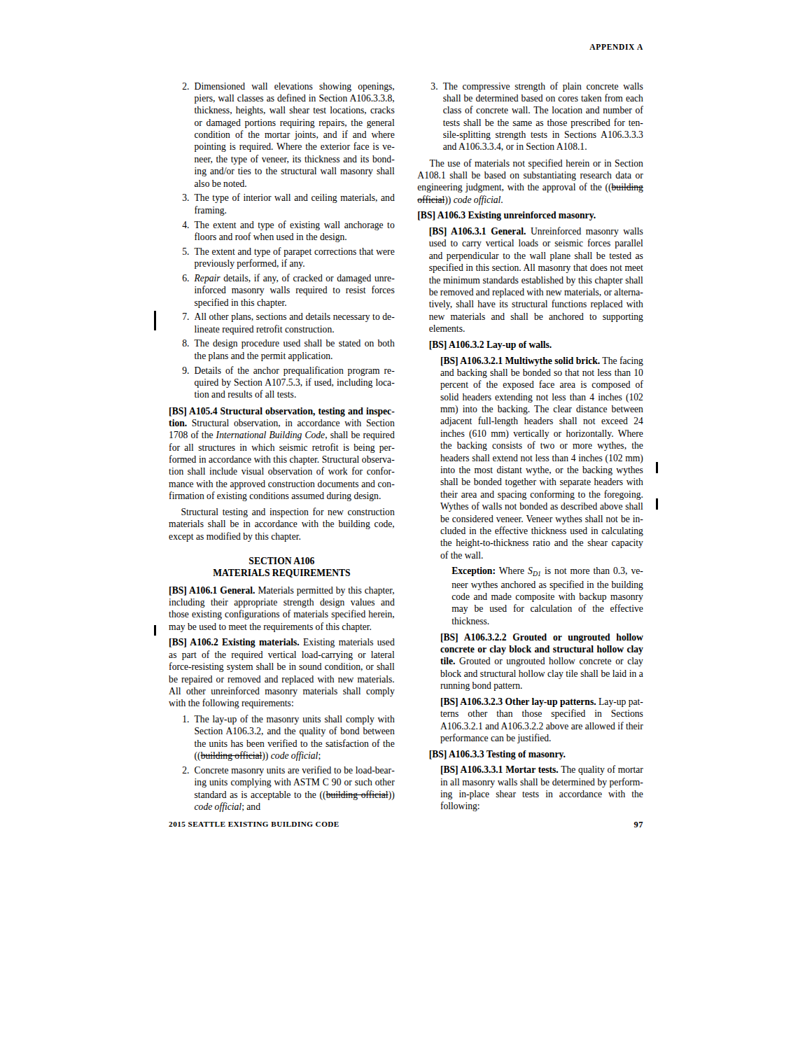APPENDIX A
Dimensioned wall elevations showing openings, piers, wall classes as defined in Section A106.3.3.8, thickness, heights, wall shear test locations, cracks or damaged portions requiring repairs, the general condition of the mortar joints, and if and where pointing is required. Where the exterior face is veneer, the type of veneer, its thickness and its bonding and/or ties to the structural wall masonry shall also be noted.
The type of interior wall and ceiling materials, and framing.
The extent and type of existing wall anchorage to floors and roof when used in the design.
The extent and type of parapet corrections that were previously performed, if any.
Repair details, if any, of cracked or damaged unreinforced masonry walls required to resist forces specified in this chapter.
All other plans, sections and details necessary to delineate required retrofit construction.
The design procedure used shall be stated on both the plans and the permit application.
Details of the anchor prequalification program required by Section A107.5.3, if used, including location and results of all tests.
[BS] A105.4 Structural observation, testing and inspection. Structural observation, in accordance with Section 1708 of the International Building Code, shall be required for all structures in which seismic retrofit is being performed in accordance with this chapter. Structural observation shall include visual observation of work for conformance with the approved construction documents and confirmation of existing conditions assumed during design.
Structural testing and inspection for new construction materials shall be in accordance with the building code, except as modified by this chapter.
SECTION A106
MATERIALS REQUIREMENTS
[BS] A106.1 General. Materials permitted by this chapter, including their appropriate strength design values and those existing configurations of materials specified herein, may be used to meet the requirements of this chapter.
[BS] A106.2 Existing materials. Existing materials used as part of the required vertical load-carrying or lateral force-resisting system shall be in sound condition, or shall be repaired or removed and replaced with new materials. All other unreinforced masonry materials shall comply with the following requirements:
The lay-up of the masonry units shall comply with Section A106.3.2, and the quality of bond between the units has been verified to the satisfaction of the ((building official)) code official;
Concrete masonry units are verified to be load-bearing units complying with ASTM C 90 or such other standard as is acceptable to the ((building official)) code official; and
The compressive strength of plain concrete walls shall be determined based on cores taken from each class of concrete wall. The location and number of tests shall be the same as those prescribed for tensile-splitting strength tests in Sections A106.3.3.3 and A106.3.3.4, or in Section A108.1.
The use of materials not specified herein or in Section A108.1 shall be based on substantiating research data or engineering judgment, with the approval of the ((building official)) code official.
[BS] A106.3 Existing unreinforced masonry.
[BS] A106.3.1 General. Unreinforced masonry walls used to carry vertical loads or seismic forces parallel and perpendicular to the wall plane shall be tested as specified in this section. All masonry that does not meet the minimum standards established by this chapter shall be removed and replaced with new materials, or alternatively, shall have its structural functions replaced with new materials and shall be anchored to supporting elements.
[BS] A106.3.2 Lay-up of walls.
[BS] A106.3.2.1 Multiwythe solid brick. The facing and backing shall be bonded so that not less than 10 percent of the exposed face area is composed of solid headers extending not less than 4 inches (102 mm) into the backing. The clear distance between adjacent full-length headers shall not exceed 24 inches (610 mm) vertically or horizontally. Where the backing consists of two or more wythes, the headers shall extend not less than 4 inches (102 mm) into the most distant wythe, or the backing wythes shall be bonded together with separate headers with their area and spacing conforming to the foregoing. Wythes of walls not bonded as described above shall be considered veneer. Veneer wythes shall not be included in the effective thickness used in calculating the height-to-thickness ratio and the shear capacity of the wall.
Exception: Where SD1 is not more than 0.3, veneer wythes anchored as specified in the building code and made composite with backup masonry may be used for calculation of the effective thickness.
[BS] A106.3.2.2 Grouted or ungrouted hollow concrete or clay block and structural hollow clay tile. Grouted or ungrouted hollow concrete or clay block and structural hollow clay tile shall be laid in a running bond pattern.
[BS] A106.3.2.3 Other lay-up patterns. Lay-up patterns other than those specified in Sections A106.3.2.1 and A106.3.2.2 above are allowed if their performance can be justified.
[BS] A106.3.3 Testing of masonry.
[BS] A106.3.3.1 Mortar tests. The quality of mortar in all masonry walls shall be determined by performing in-place shear tests in accordance with the following:
2015 SEATTLE EXISTING BUILDING CODE 97